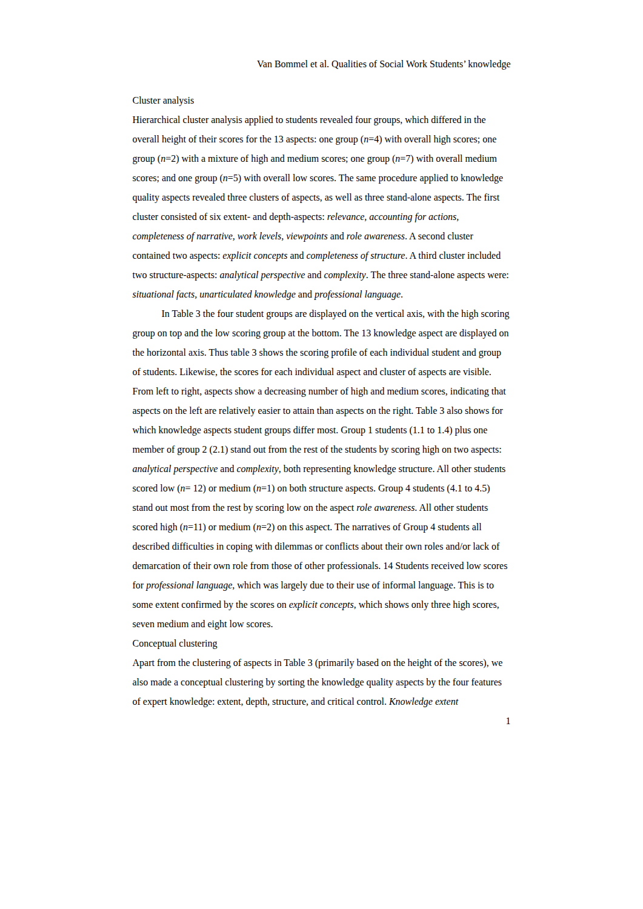Van Bommel et al. Qualities of Social Work Students’ knowledge
Cluster analysis
Hierarchical cluster analysis applied to students revealed four groups, which differed in the overall height of their scores for the 13 aspects: one group (n=4) with overall high scores; one group (n=2) with a mixture of high and medium scores; one group (n=7) with overall medium scores; and one group (n=5) with overall low scores. The same procedure applied to knowledge quality aspects revealed three clusters of aspects, as well as three stand-alone aspects. The first cluster consisted of six extent- and depth-aspects: relevance, accounting for actions, completeness of narrative, work levels, viewpoints and role awareness. A second cluster contained two aspects: explicit concepts and completeness of structure. A third cluster included two structure-aspects: analytical perspective and complexity. The three stand-alone aspects were: situational facts, unarticulated knowledge and professional language.
In Table 3 the four student groups are displayed on the vertical axis, with the high scoring group on top and the low scoring group at the bottom. The 13 knowledge aspect are displayed on the horizontal axis. Thus table 3 shows the scoring profile of each individual student and group of students. Likewise, the scores for each individual aspect and cluster of aspects are visible. From left to right, aspects show a decreasing number of high and medium scores, indicating that aspects on the left are relatively easier to attain than aspects on the right. Table 3 also shows for which knowledge aspects student groups differ most. Group 1 students (1.1 to 1.4) plus one member of group 2 (2.1) stand out from the rest of the students by scoring high on two aspects: analytical perspective and complexity, both representing knowledge structure. All other students scored low (n= 12) or medium (n=1) on both structure aspects. Group 4 students (4.1 to 4.5) stand out most from the rest by scoring low on the aspect role awareness. All other students scored high (n=11) or medium (n=2) on this aspect. The narratives of Group 4 students all described difficulties in coping with dilemmas or conflicts about their own roles and/or lack of demarcation of their own role from those of other professionals. 14 Students received low scores for professional language, which was largely due to their use of informal language. This is to some extent confirmed by the scores on explicit concepts, which shows only three high scores, seven medium and eight low scores.
Conceptual clustering
Apart from the clustering of aspects in Table 3 (primarily based on the height of the scores), we also made a conceptual clustering by sorting the knowledge quality aspects by the four features of expert knowledge: extent, depth, structure, and critical control. Knowledge extent
1